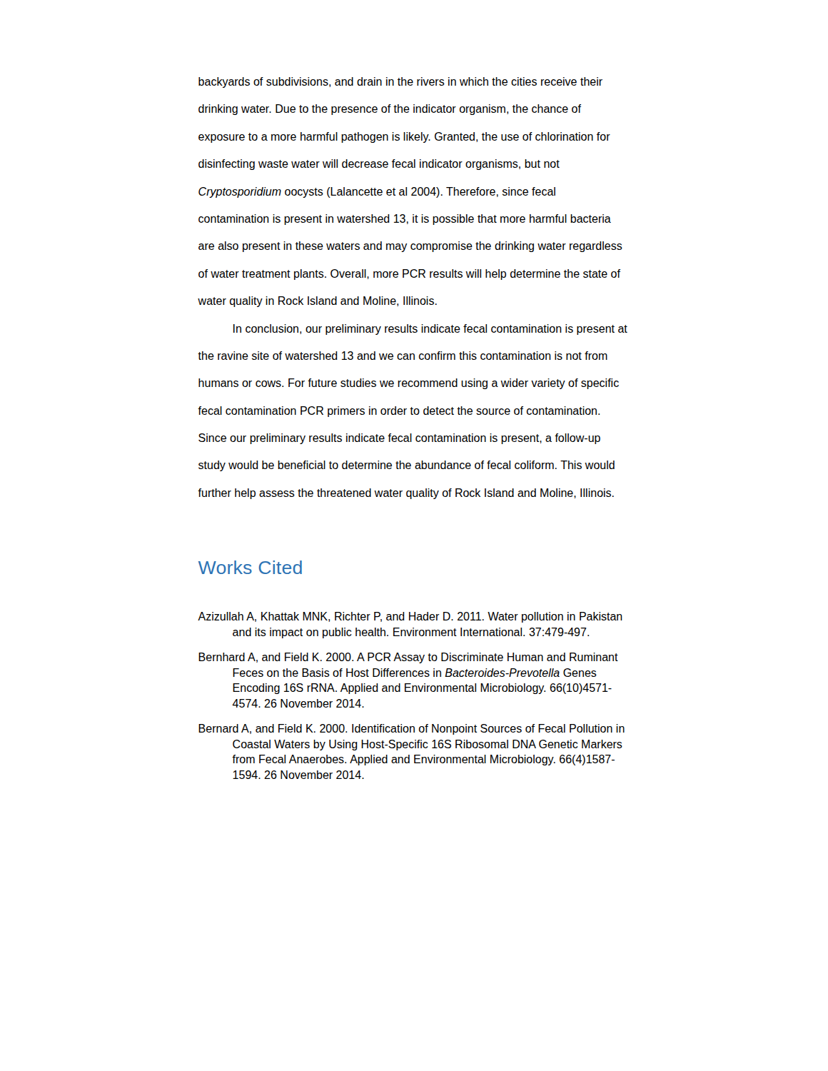backyards of subdivisions, and drain in the rivers in which the cities receive their drinking water. Due to the presence of the indicator organism, the chance of exposure to a more harmful pathogen is likely. Granted, the use of chlorination for disinfecting waste water will decrease fecal indicator organisms, but not Cryptosporidium oocysts (Lalancette et al 2004). Therefore, since fecal contamination is present in watershed 13, it is possible that more harmful bacteria are also present in these waters and may compromise the drinking water regardless of water treatment plants. Overall, more PCR results will help determine the state of water quality in Rock Island and Moline, Illinois.
In conclusion, our preliminary results indicate fecal contamination is present at the ravine site of watershed 13 and we can confirm this contamination is not from humans or cows. For future studies we recommend using a wider variety of specific fecal contamination PCR primers in order to detect the source of contamination. Since our preliminary results indicate fecal contamination is present, a follow-up study would be beneficial to determine the abundance of fecal coliform. This would further help assess the threatened water quality of Rock Island and Moline, Illinois.
Works Cited
Azizullah A, Khattak MNK, Richter P, and Hader D. 2011. Water pollution in Pakistan and its impact on public health. Environment International. 37:479-497.
Bernhard A, and Field K. 2000. A PCR Assay to Discriminate Human and Ruminant Feces on the Basis of Host Differences in Bacteroides-Prevotella Genes Encoding 16S rRNA. Applied and Environmental Microbiology. 66(10)4571-4574. 26 November 2014.
Bernard A, and Field K. 2000. Identification of Nonpoint Sources of Fecal Pollution in Coastal Waters by Using Host-Specific 16S Ribosomal DNA Genetic Markers from Fecal Anaerobes. Applied and Environmental Microbiology. 66(4)1587-1594. 26 November 2014.